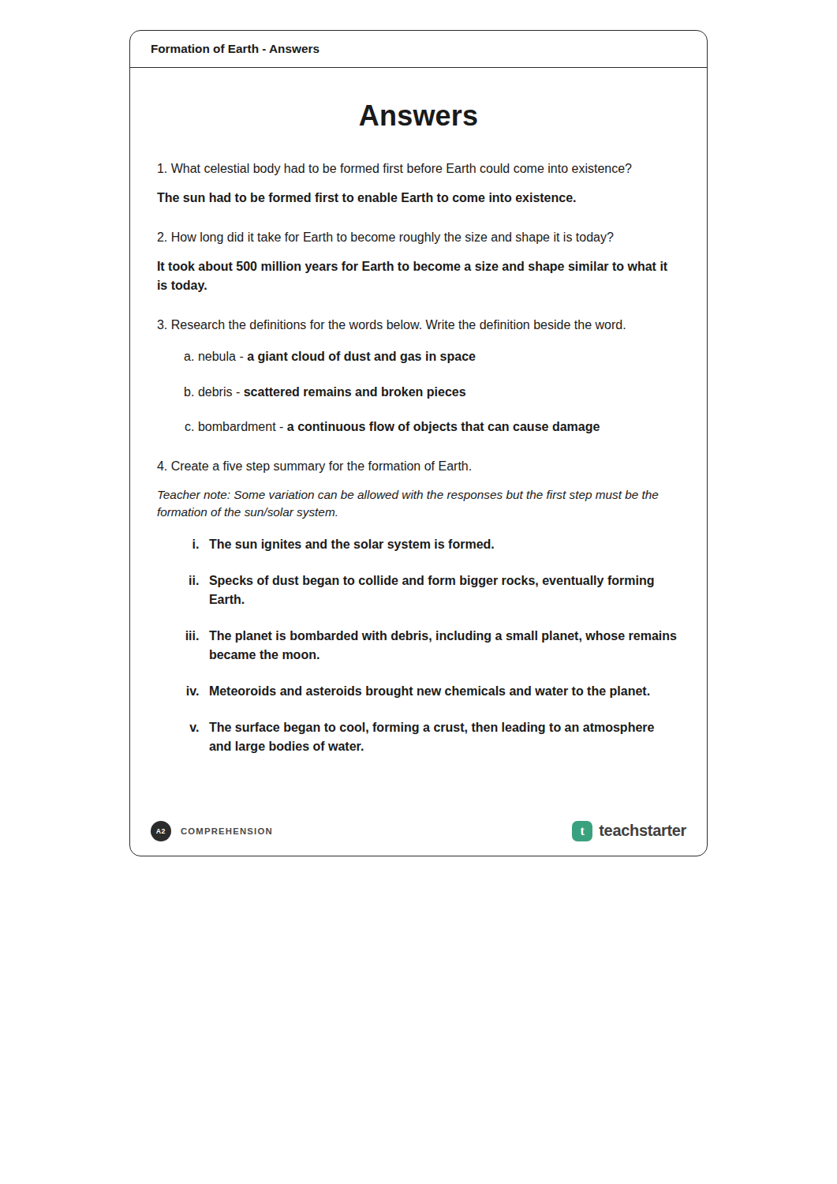Formation of Earth - Answers
Answers
1. What celestial body had to be formed first before Earth could come into existence?
The sun had to be formed first to enable Earth to come into existence.
2. How long did it take for Earth to become roughly the size and shape it is today?
It took about 500 million years for Earth to become a size and shape similar to what it is today.
3. Research the definitions for the words below. Write the definition beside the word.
nebula - a giant cloud of dust and gas in space
debris - scattered remains and broken pieces
bombardment - a continuous flow of objects that can cause damage
4. Create a five step summary for the formation of Earth.
Teacher note: Some variation can be allowed with the responses but the first step must be the formation of the sun/solar system.
The sun ignites and the solar system is formed.
Specks of dust began to collide and form bigger rocks, eventually forming Earth.
The planet is bombarded with debris, including a small planet, whose remains became the moon.
Meteoroids and asteroids brought new chemicals and water to the planet.
The surface began to cool, forming a crust, then leading to an atmosphere and large bodies of water.
A2
COMPREHENSION
t
teachstarter